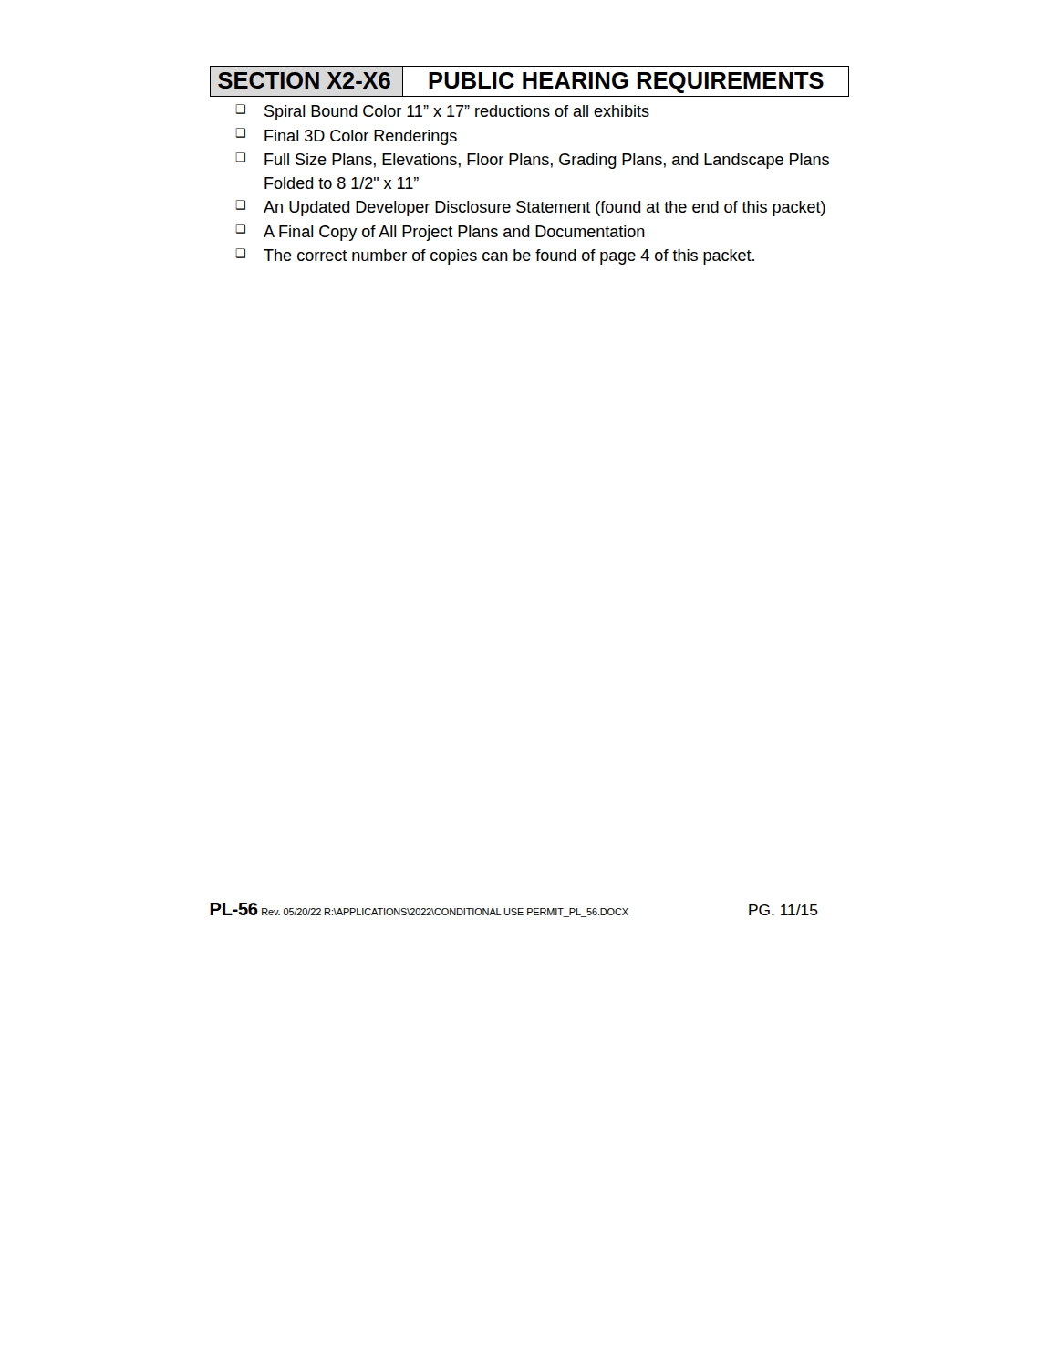SECTION X2-X6
PUBLIC HEARING REQUIREMENTS
Spiral Bound Color 11” x 17” reductions of all exhibits
Final 3D Color Renderings
Full Size Plans, Elevations, Floor Plans, Grading Plans, and Landscape Plans Folded to 8 1/2" x 11”
An Updated Developer Disclosure Statement (found at the end of this packet)
A Final Copy of All Project Plans and Documentation
The correct number of copies can be found of page 4 of this packet.
PL-56 Rev. 05/20/22 R:\APPLICATIONS\2022\CONDITIONAL USE PERMIT_PL_56.DOCX
PG. 11/15